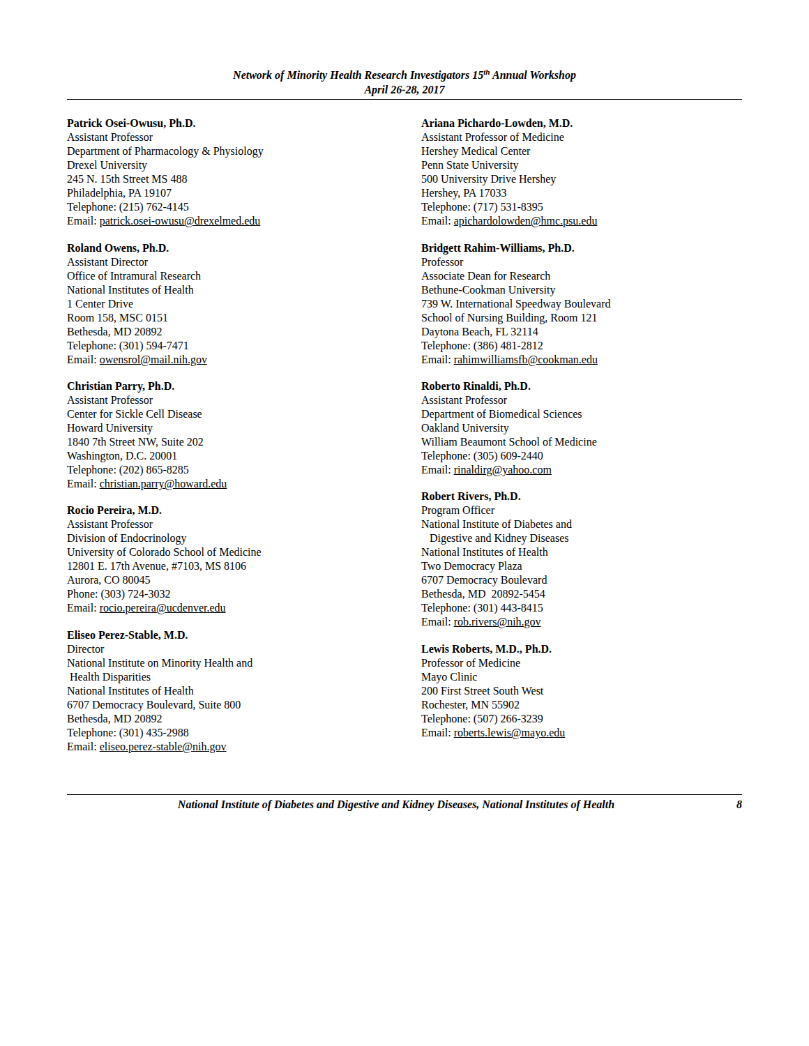Network of Minority Health Research Investigators 15th Annual Workshop
April 26-28, 2017
Patrick Osei-Owusu, Ph.D.
Assistant Professor
Department of Pharmacology & Physiology
Drexel University
245 N. 15th Street MS 488
Philadelphia, PA 19107
Telephone: (215) 762-4145
Email: patrick.osei-owusu@drexelmed.edu
Roland Owens, Ph.D.
Assistant Director
Office of Intramural Research
National Institutes of Health
1 Center Drive
Room 158, MSC 0151
Bethesda, MD 20892
Telephone: (301) 594-7471
Email: owensrol@mail.nih.gov
Christian Parry, Ph.D.
Assistant Professor
Center for Sickle Cell Disease
Howard University
1840 7th Street NW, Suite 202
Washington, D.C. 20001
Telephone: (202) 865-8285
Email: christian.parry@howard.edu
Rocio Pereira, M.D.
Assistant Professor
Division of Endocrinology
University of Colorado School of Medicine
12801 E. 17th Avenue, #7103, MS 8106
Aurora, CO 80045
Phone: (303) 724-3032
Email: rocio.pereira@ucdenver.edu
Eliseo Perez-Stable, M.D.
Director
National Institute on Minority Health and
Health Disparities
National Institutes of Health
6707 Democracy Boulevard, Suite 800
Bethesda, MD 20892
Telephone: (301) 435-2988
Email: eliseo.perez-stable@nih.gov
Ariana Pichardo-Lowden, M.D.
Assistant Professor of Medicine
Hershey Medical Center
Penn State University
500 University Drive Hershey
Hershey, PA 17033
Telephone: (717) 531-8395
Email: apichardolowden@hmc.psu.edu
Bridgett Rahim-Williams, Ph.D.
Professor
Associate Dean for Research
Bethune-Cookman University
739 W. International Speedway Boulevard
School of Nursing Building, Room 121
Daytona Beach, FL 32114
Telephone: (386) 481-2812
Email: rahimwilliamsfb@cookman.edu
Roberto Rinaldi, Ph.D.
Assistant Professor
Department of Biomedical Sciences
Oakland University
William Beaumont School of Medicine
Telephone: (305) 609-2440
Email: rinaldirg@yahoo.com
Robert Rivers, Ph.D.
Program Officer
National Institute of Diabetes and
Digestive and Kidney Diseases
National Institutes of Health
Two Democracy Plaza
6707 Democracy Boulevard
Bethesda, MD 20892-5454
Telephone: (301) 443-8415
Email: rob.rivers@nih.gov
Lewis Roberts, M.D., Ph.D.
Professor of Medicine
Mayo Clinic
200 First Street South West
Rochester, MN 55902
Telephone: (507) 266-3239
Email: roberts.lewis@mayo.edu
National Institute of Diabetes and Digestive and Kidney Diseases, National Institutes of Health
8